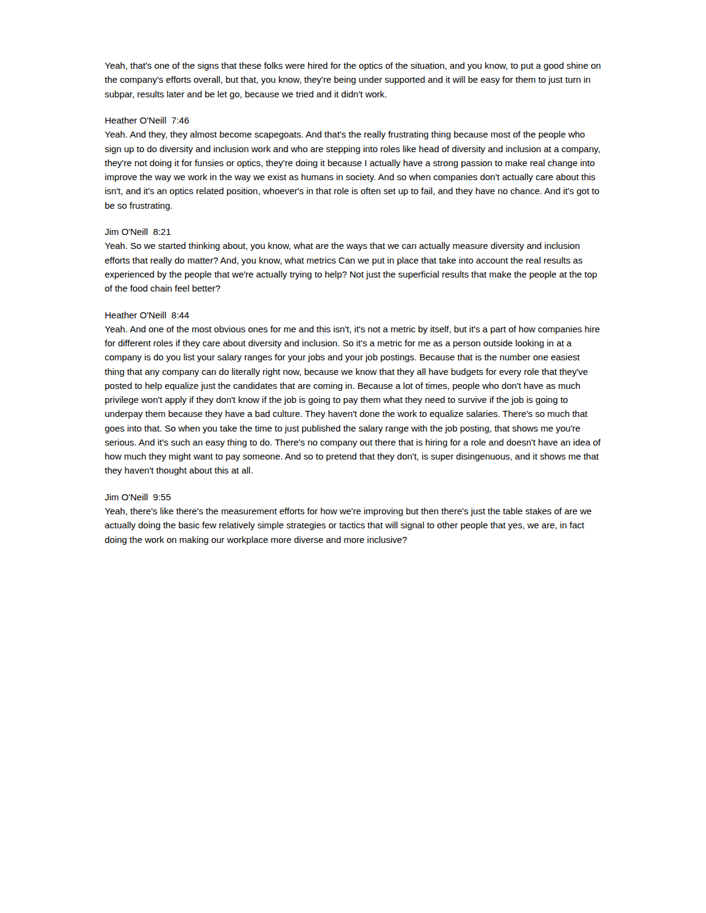Yeah, that's one of the signs that these folks were hired for the optics of the situation, and you know, to put a good shine on the company's efforts overall, but that, you know, they're being under supported and it will be easy for them to just turn in subpar, results later and be let go, because we tried and it didn't work.
Heather O'Neill 7:46
Yeah. And they, they almost become scapegoats. And that's the really frustrating thing because most of the people who sign up to do diversity and inclusion work and who are stepping into roles like head of diversity and inclusion at a company, they're not doing it for funsies or optics, they're doing it because I actually have a strong passion to make real change into improve the way we work in the way we exist as humans in society. And so when companies don't actually care about this isn't, and it's an optics related position, whoever's in that role is often set up to fail, and they have no chance. And it's got to be so frustrating.
Jim O'Neill 8:21
Yeah. So we started thinking about, you know, what are the ways that we can actually measure diversity and inclusion efforts that really do matter? And, you know, what metrics Can we put in place that take into account the real results as experienced by the people that we're actually trying to help? Not just the superficial results that make the people at the top of the food chain feel better?
Heather O'Neill 8:44
Yeah. And one of the most obvious ones for me and this isn't, it's not a metric by itself, but it's a part of how companies hire for different roles if they care about diversity and inclusion. So it's a metric for me as a person outside looking in at a company is do you list your salary ranges for your jobs and your job postings. Because that is the number one easiest thing that any company can do literally right now, because we know that they all have budgets for every role that they've posted to help equalize just the candidates that are coming in. Because a lot of times, people who don't have as much privilege won't apply if they don't know if the job is going to pay them what they need to survive if the job is going to underpay them because they have a bad culture. They haven't done the work to equalize salaries. There's so much that goes into that. So when you take the time to just published the salary range with the job posting, that shows me you're serious. And it's such an easy thing to do. There's no company out there that is hiring for a role and doesn't have an idea of how much they might want to pay someone. And so to pretend that they don't, is super disingenuous, and it shows me that they haven't thought about this at all.
Jim O'Neill 9:55
Yeah, there's like there's the measurement efforts for how we're improving but then there's just the table stakes of are we actually doing the basic few relatively simple strategies or tactics that will signal to other people that yes, we are, in fact doing the work on making our workplace more diverse and more inclusive?